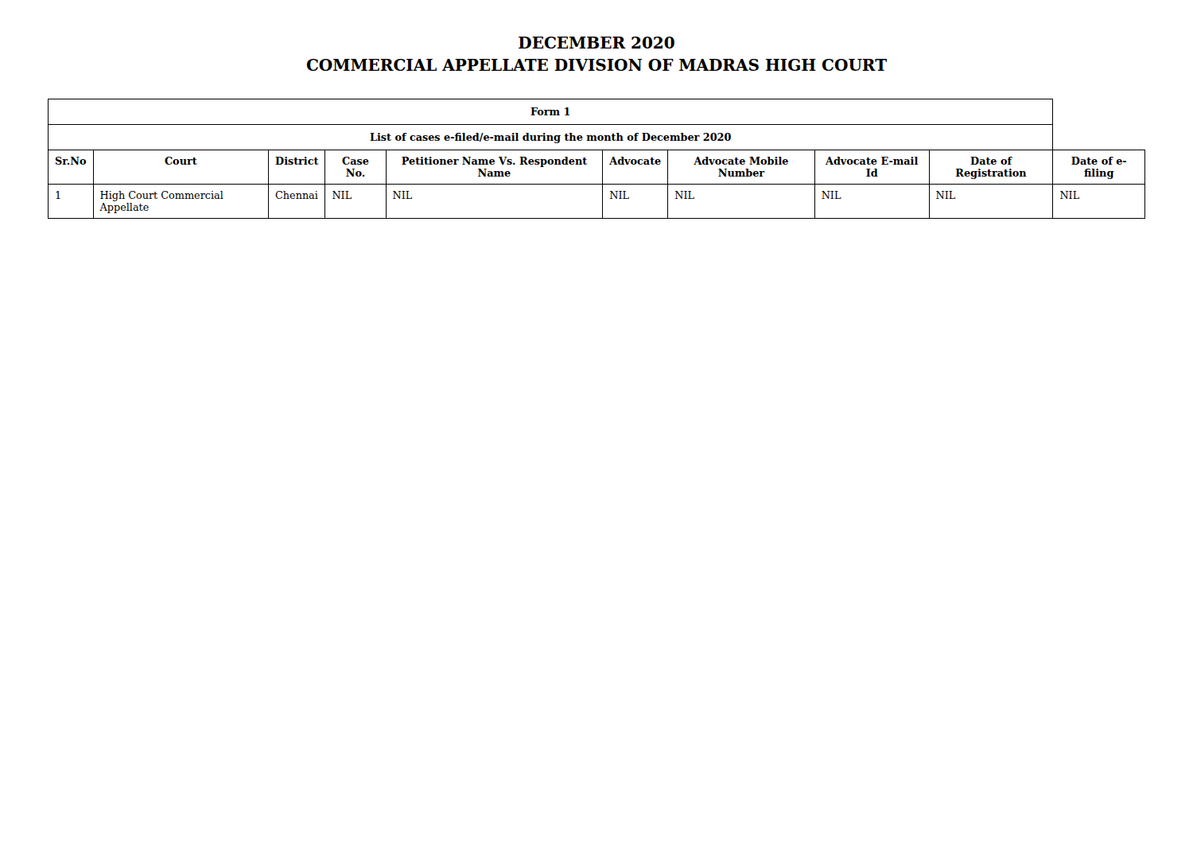DECEMBER 2020
COMMERCIAL APPELLATE DIVISION OF MADRAS HIGH COURT
| Form 1 |
| List of cases e-filed/e-mail during the month of December 2020 |
| Sr.No | Court | District | Case No. | Petitioner Name Vs. Respondent Name | Advocate | Advocate Mobile Number | Advocate E-mail Id | Date of Registration | Date of e-filing |
| 1 | High Court Commercial Appellate | Chennai | NIL | NIL | NIL | NIL | NIL | NIL | NIL |